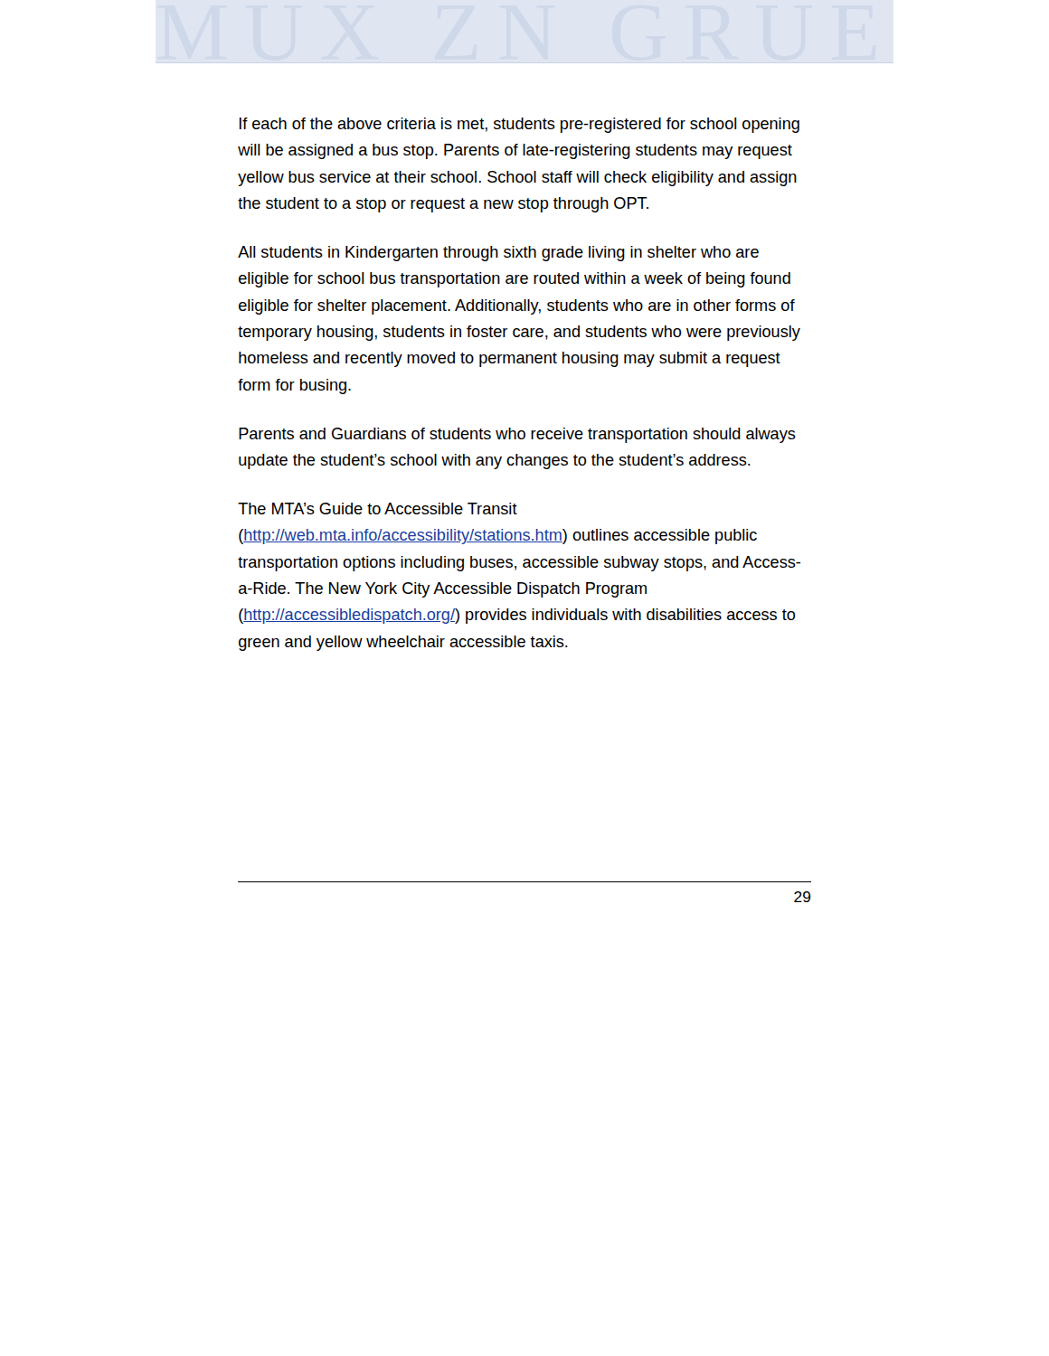MUX ZN GRUE
If each of the above criteria is met, students pre-registered for school opening will be assigned a bus stop. Parents of late-registering students may request yellow bus service at their school. School staff will check eligibility and assign the student to a stop or request a new stop through OPT.
All students in Kindergarten through sixth grade living in shelter who are eligible for school bus transportation are routed within a week of being found eligible for shelter placement. Additionally, students who are in other forms of temporary housing, students in foster care, and students who were previously homeless and recently moved to permanent housing may submit a request form for busing.
Parents and Guardians of students who receive transportation should always update the student’s school with any changes to the student’s address.
The MTA’s Guide to Accessible Transit (http://web.mta.info/accessibility/stations.htm) outlines accessible public transportation options including buses, accessible subway stops, and Access-a-Ride. The New York City Accessible Dispatch Program (http://accessibledispatch.org/) provides individuals with disabilities access to green and yellow wheelchair accessible taxis.
29